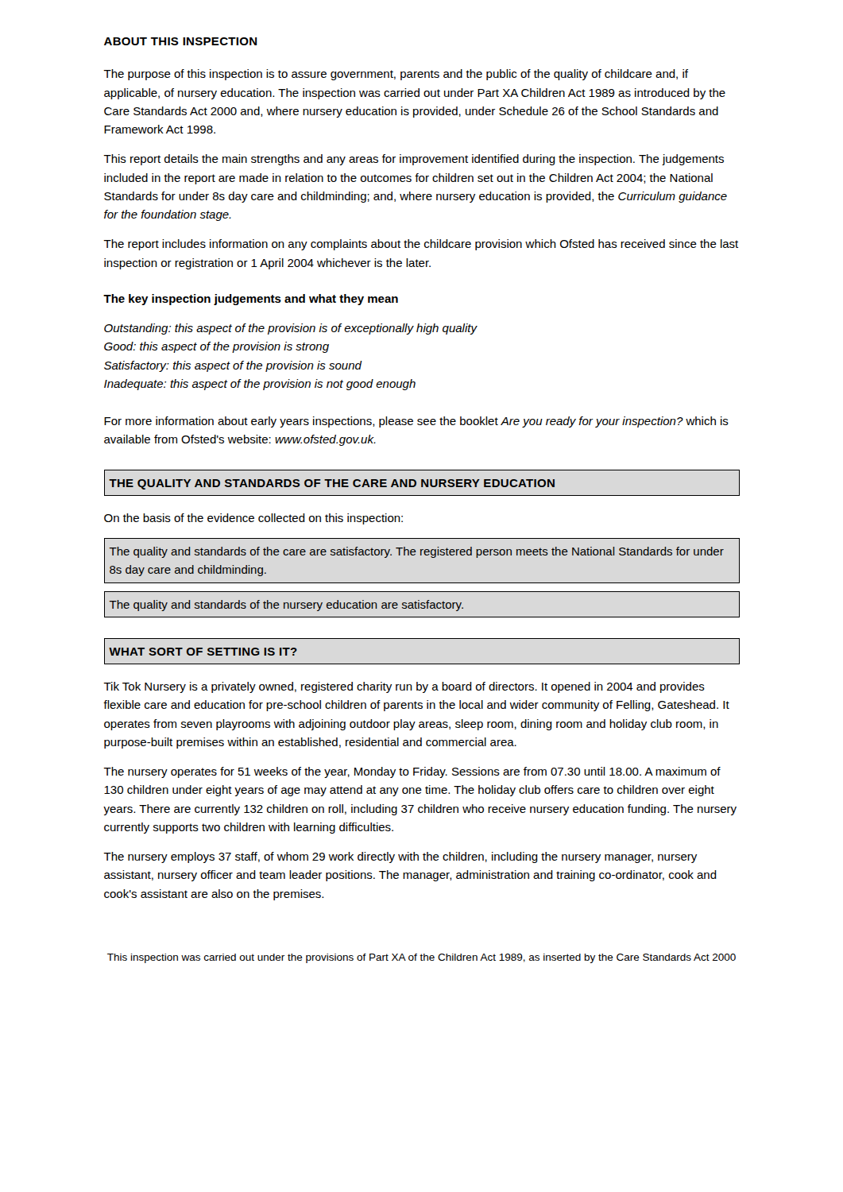ABOUT THIS INSPECTION
The purpose of this inspection is to assure government, parents and the public of the quality of childcare and, if applicable, of nursery education. The inspection was carried out under Part XA Children Act 1989 as introduced by the Care Standards Act 2000 and, where nursery education is provided, under Schedule 26 of the School Standards and Framework Act 1998.
This report details the main strengths and any areas for improvement identified during the inspection. The judgements included in the report are made in relation to the outcomes for children set out in the Children Act 2004; the National Standards for under 8s day care and childminding; and, where nursery education is provided, the Curriculum guidance for the foundation stage.
The report includes information on any complaints about the childcare provision which Ofsted has received since the last inspection or registration or 1 April 2004 whichever is the later.
The key inspection judgements and what they mean
Outstanding: this aspect of the provision is of exceptionally high quality
Good: this aspect of the provision is strong
Satisfactory: this aspect of the provision is sound
Inadequate: this aspect of the provision is not good enough
For more information about early years inspections, please see the booklet Are you ready for your inspection? which is available from Ofsted's website: www.ofsted.gov.uk.
THE QUALITY AND STANDARDS OF THE CARE AND NURSERY EDUCATION
On the basis of the evidence collected on this inspection:
The quality and standards of the care are satisfactory. The registered person meets the National Standards for under 8s day care and childminding.
The quality and standards of the nursery education are satisfactory.
WHAT SORT OF SETTING IS IT?
Tik Tok Nursery is a privately owned, registered charity run by a board of directors. It opened in 2004 and provides flexible care and education for pre-school children of parents in the local and wider community of Felling, Gateshead. It operates from seven playrooms with adjoining outdoor play areas, sleep room, dining room and holiday club room, in purpose-built premises within an established, residential and commercial area.
The nursery operates for 51 weeks of the year, Monday to Friday. Sessions are from 07.30 until 18.00. A maximum of 130 children under eight years of age may attend at any one time. The holiday club offers care to children over eight years. There are currently 132 children on roll, including 37 children who receive nursery education funding. The nursery currently supports two children with learning difficulties.
The nursery employs 37 staff, of whom 29 work directly with the children, including the nursery manager, nursery assistant, nursery officer and team leader positions. The manager, administration and training co-ordinator, cook and cook's assistant are also on the premises.
This inspection was carried out under the provisions of Part XA of the Children Act 1989, as inserted by the Care Standards Act 2000